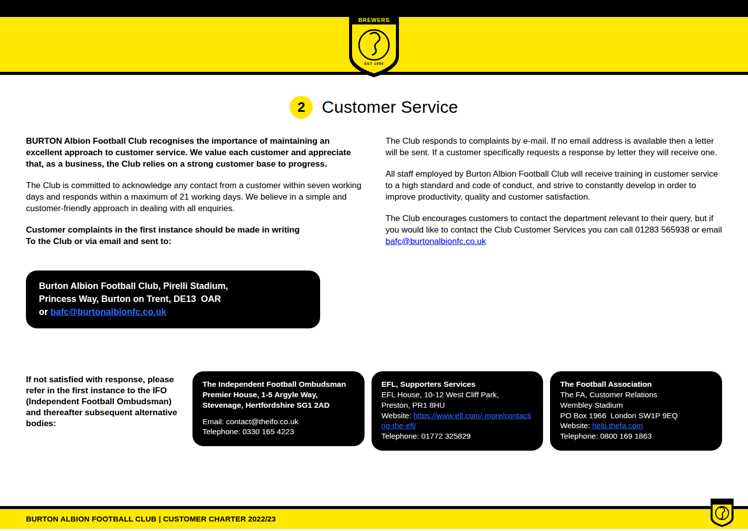Burton Albion FC crest BREWERS EST 1950
2
Customer Service
BURTON Albion Football Club recognises the importance of maintaining an excellent approach to customer service. We value each customer and appreciate that, as a business, the Club relies on a strong customer base to progress.
The Club is committed to acknowledge any contact from a customer within seven working days and responds within a maximum of 21 working days. We believe in a simple and customer-friendly approach in dealing with all enquiries.
Customer complaints in the first instance should be made in writing
To the Club or via email and sent to:
The Club responds to complaints by e-mail. If no email address is available then a letter will be sent. If a customer specifically requests a response by letter they will receive one.
All staff employed by Burton Albion Football Club will receive training in customer service to a high standard and code of conduct, and strive to constantly develop in order to improve productivity, quality and customer satisfaction.
The Club encourages customers to contact the department relevant to their query, but if you would like to contact the Club Customer Services you can call 01283 565938 or email bafc@burtonalbionfc.co.uk
Burton Albion Football Club, Pirelli Stadium,
Princess Way, Burton on Trent, DE13 OAR
or bafc@burtonalbionfc.co.uk
If not satisfied with response, please refer in the first instance to the IFO (Independent Football Ombudsman) and thereafter subsequent alternative bodies:
The Independent Football Ombudsman
Premier House, 1-5 Argyle Way,
Stevenage, Hertfordshire SG1 2AD
Email: contact@theifo.co.uk
Telephone: 0330 165 4223
EFL, Supporters Services
EFL House, 10-12 West Cliff Park,
Preston, PR1 8HU
Website: https://www.efl.com/-more/contacting-the-efl/
Telephone: 01772 325829
The Football Association
The FA, Customer Relations
Wembley Stadium
PO Box 1966 London SW1P 9EQ
Website: help.thefa.com
Telephone: 0800 169 1863
BURTON ALBION FOOTBALL CLUB | CUSTOMER CHARTER 2022/23